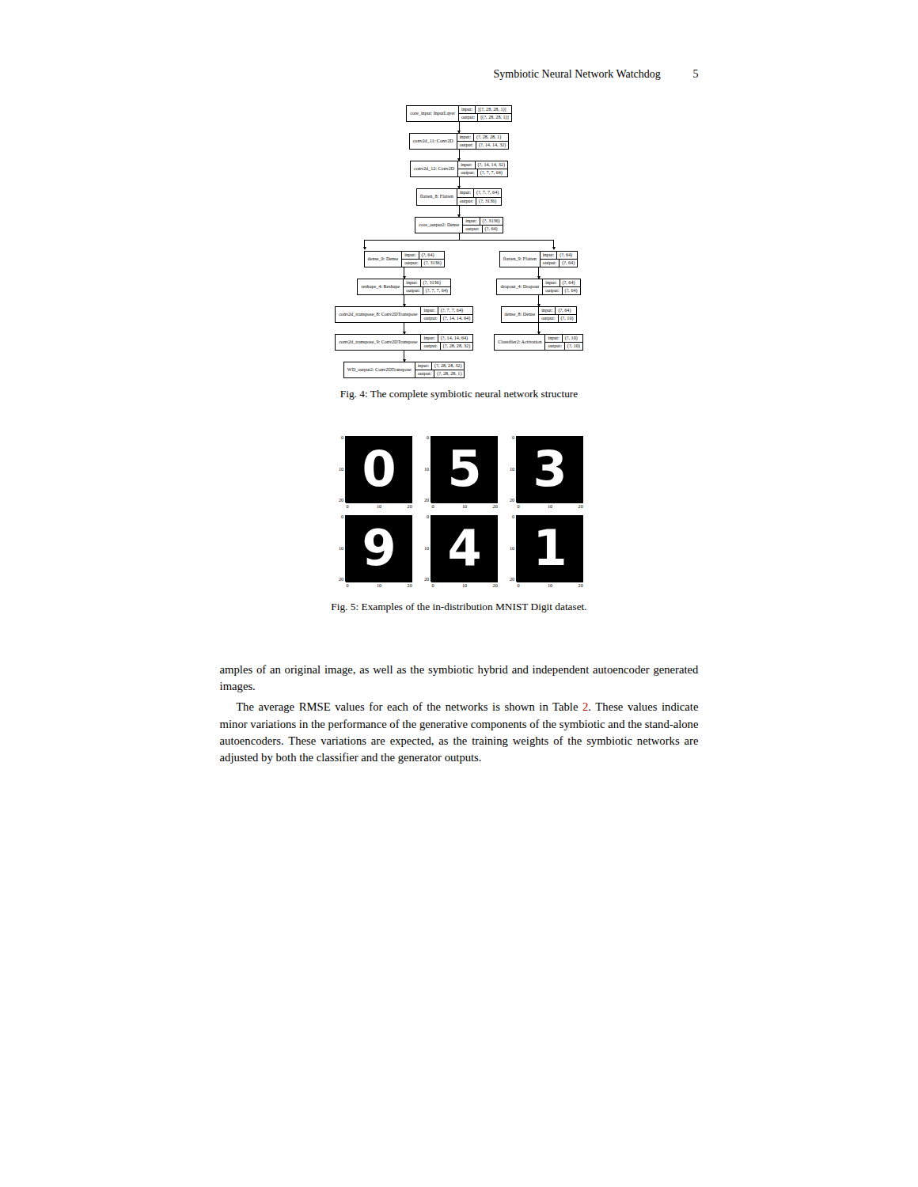Symbiotic Neural Network Watchdog 5
core_input: InputLayer
input:
[(?, 28, 28, 1)]
output:
[(?, 28, 28, 1)]
conv2d_11: Conv2D
input:
(?, 28, 28, 1)
output:
(?, 14, 14, 32)
conv2d_12: Conv2D
input:
(?, 14, 14, 32)
output:
(?, 7, 7, 64)
flatten_8: Flatten
input:
(?, 7, 7, 64)
output:
(?, 3136)
core_output2: Dense
input:
(?, 3136)
output:
(?, 64)
dense_9: Dense
input:
(?, 64)
output:
(?, 3136)
reshape_4: Reshape
input:
(?, 3136)
output:
(?, 7, 7, 64)
conv2d_transpose_8: Conv2DTranspose
input:
(?, 7, 7, 64)
output:
(?, 14, 14, 64)
conv2d_transpose_9: Conv2DTranspose
input:
(?, 14, 14, 64)
output:
(?, 28, 28, 32)
WD_output2: Conv2DTranspose
input:
(?, 28, 28, 32)
output:
(?, 28, 28, 1)
flatten_9: Flatten
input:
(?, 64)
output:
(?, 64)
dropout_4: Dropout
input:
(?, 64)
output:
(?, 64)
dense_8: Dense
input:
(?, 64)
output:
(?, 10)
Classifier2: Activation
input:
(?, 10)
output:
(?, 10)
Fig. 4: The complete symbiotic neural network structure
01020
0
01020
01020
5
01020
01020
3
01020
01020
9
01020
01020
4
01020
01020
1
01020
Fig. 5: Examples of the in-distribution MNIST Digit dataset.
amples of an original image, as well as the symbiotic hybrid and independent autoencoder generated images.
The average RMSE values for each of the networks is shown in Table 2. These values indicate minor variations in the performance of the generative components of the symbiotic and the stand-alone autoencoders. These variations are expected, as the training weights of the symbiotic networks are adjusted by both the classifier and the generator outputs.